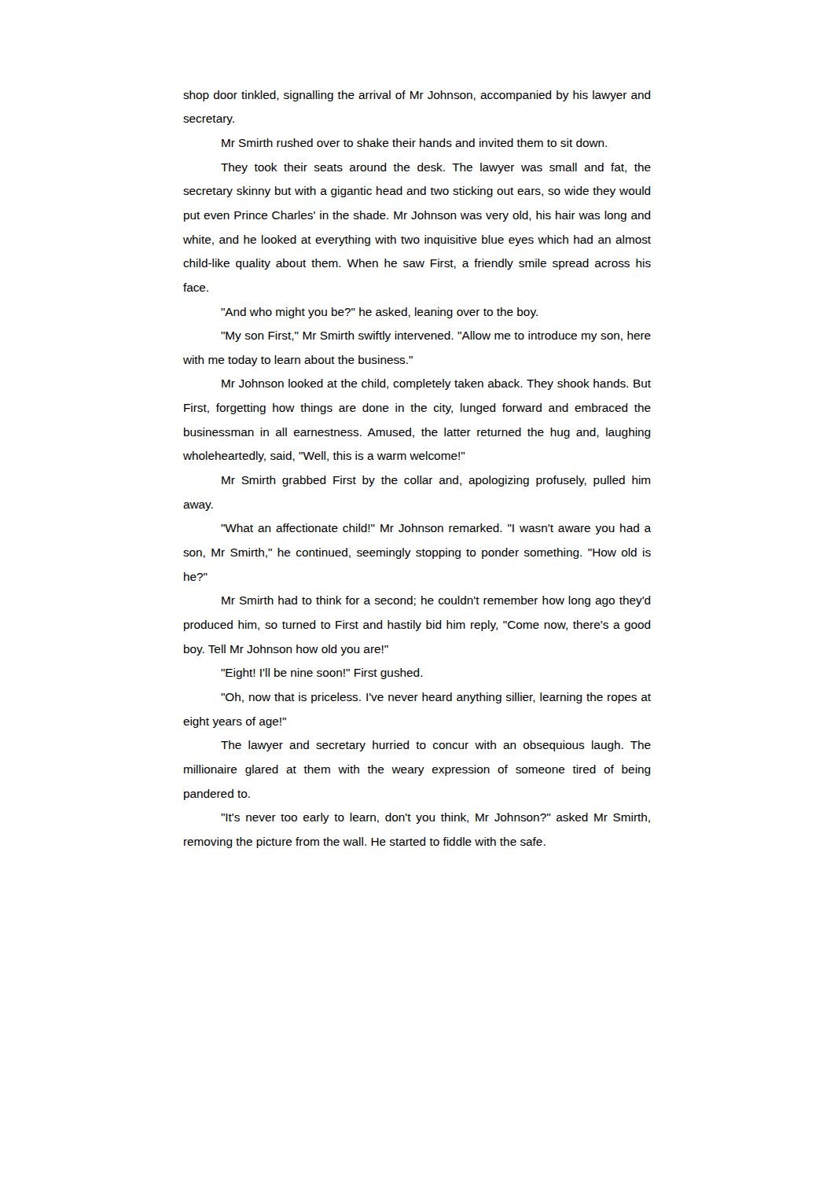shop door tinkled, signalling the arrival of Mr Johnson, accompanied by his lawyer and secretary.
Mr Smirth rushed over to shake their hands and invited them to sit down.
They took their seats around the desk. The lawyer was small and fat, the secretary skinny but with a gigantic head and two sticking out ears, so wide they would put even Prince Charles' in the shade. Mr Johnson was very old, his hair was long and white, and he looked at everything with two inquisitive blue eyes which had an almost child-like quality about them. When he saw First, a friendly smile spread across his face.
"And who might you be?" he asked, leaning over to the boy.
"My son First," Mr Smirth swiftly intervened. "Allow me to introduce my son, here with me today to learn about the business."
Mr Johnson looked at the child, completely taken aback. They shook hands. But First, forgetting how things are done in the city, lunged forward and embraced the businessman in all earnestness. Amused, the latter returned the hug and, laughing wholeheartedly, said, "Well, this is a warm welcome!"
Mr Smirth grabbed First by the collar and, apologizing profusely, pulled him away.
"What an affectionate child!" Mr Johnson remarked. "I wasn't aware you had a son, Mr Smirth," he continued, seemingly stopping to ponder something. "How old is he?"
Mr Smirth had to think for a second; he couldn't remember how long ago they'd produced him, so turned to First and hastily bid him reply, "Come now, there's a good boy. Tell Mr Johnson how old you are!"
"Eight! I'll be nine soon!" First gushed.
"Oh, now that is priceless. I've never heard anything sillier, learning the ropes at eight years of age!"
The lawyer and secretary hurried to concur with an obsequious laugh. The millionaire glared at them with the weary expression of someone tired of being pandered to.
"It's never too early to learn, don't you think, Mr Johnson?" asked Mr Smirth, removing the picture from the wall. He started to fiddle with the safe.